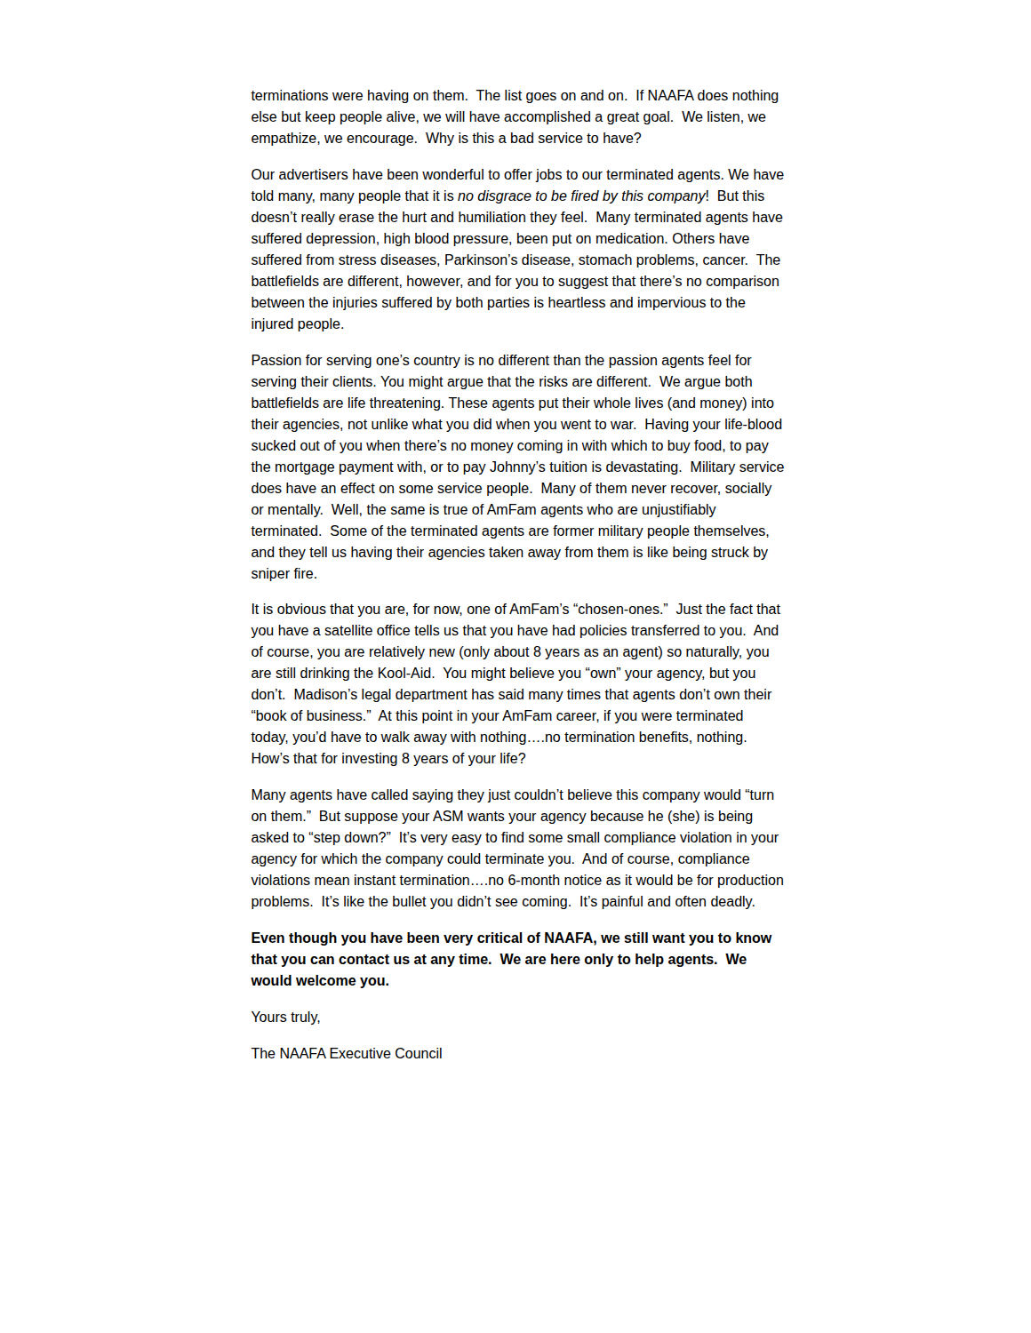terminations were having on them. The list goes on and on. If NAAFA does nothing else but keep people alive, we will have accomplished a great goal. We listen, we empathize, we encourage. Why is this a bad service to have?
Our advertisers have been wonderful to offer jobs to our terminated agents. We have told many, many people that it is no disgrace to be fired by this company! But this doesn’t really erase the hurt and humiliation they feel. Many terminated agents have suffered depression, high blood pressure, been put on medication. Others have suffered from stress diseases, Parkinson’s disease, stomach problems, cancer. The battlefields are different, however, and for you to suggest that there’s no comparison between the injuries suffered by both parties is heartless and impervious to the injured people.
Passion for serving one’s country is no different than the passion agents feel for serving their clients. You might argue that the risks are different. We argue both battlefields are life threatening. These agents put their whole lives (and money) into their agencies, not unlike what you did when you went to war. Having your life-blood sucked out of you when there’s no money coming in with which to buy food, to pay the mortgage payment with, or to pay Johnny’s tuition is devastating. Military service does have an effect on some service people. Many of them never recover, socially or mentally. Well, the same is true of AmFam agents who are unjustifiably terminated. Some of the terminated agents are former military people themselves, and they tell us having their agencies taken away from them is like being struck by sniper fire.
It is obvious that you are, for now, one of AmFam’s “chosen-ones.” Just the fact that you have a satellite office tells us that you have had policies transferred to you. And of course, you are relatively new (only about 8 years as an agent) so naturally, you are still drinking the Kool-Aid. You might believe you “own” your agency, but you don’t. Madison’s legal department has said many times that agents don’t own their “book of business.” At this point in your AmFam career, if you were terminated today, you’d have to walk away with nothing….no termination benefits, nothing. How’s that for investing 8 years of your life?
Many agents have called saying they just couldn’t believe this company would “turn on them.” But suppose your ASM wants your agency because he (she) is being asked to “step down?” It’s very easy to find some small compliance violation in your agency for which the company could terminate you. And of course, compliance violations mean instant termination….no 6-month notice as it would be for production problems. It’s like the bullet you didn’t see coming. It’s painful and often deadly.
Even though you have been very critical of NAAFA, we still want you to know that you can contact us at any time. We are here only to help agents. We would welcome you.
Yours truly,
The NAAFA Executive Council